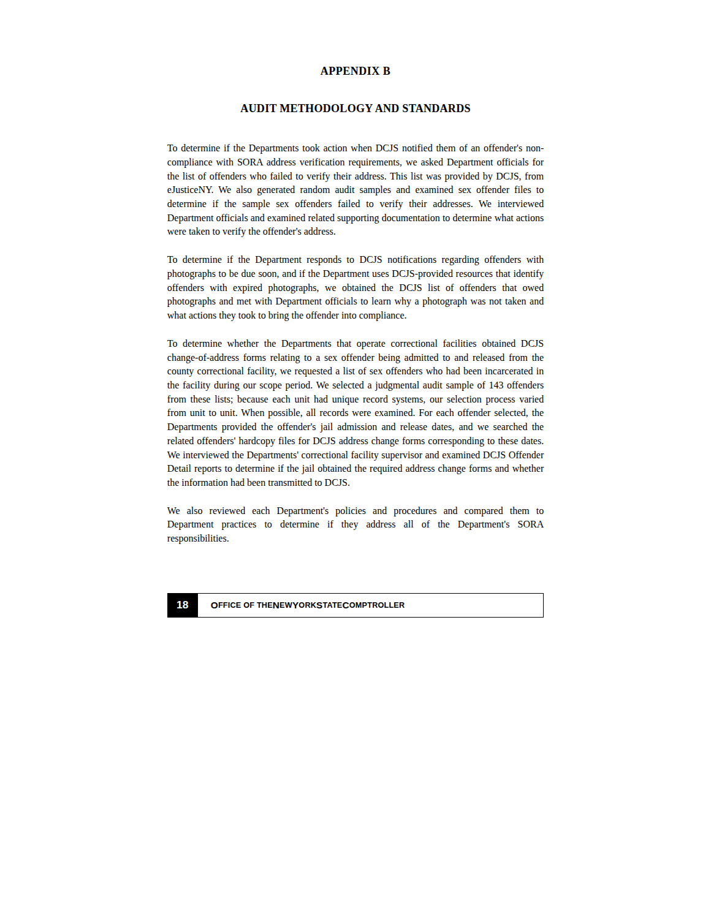APPENDIX B
AUDIT METHODOLOGY AND STANDARDS
To determine if the Departments took action when DCJS notified them of an offender's non-compliance with SORA address verification requirements, we asked Department officials for the list of offenders who failed to verify their address. This list was provided by DCJS, from eJusticeNY. We also generated random audit samples and examined sex offender files to determine if the sample sex offenders failed to verify their addresses. We interviewed Department officials and examined related supporting documentation to determine what actions were taken to verify the offender's address.
To determine if the Department responds to DCJS notifications regarding offenders with photographs to be due soon, and if the Department uses DCJS-provided resources that identify offenders with expired photographs, we obtained the DCJS list of offenders that owed photographs and met with Department officials to learn why a photograph was not taken and what actions they took to bring the offender into compliance.
To determine whether the Departments that operate correctional facilities obtained DCJS change-of-address forms relating to a sex offender being admitted to and released from the county correctional facility, we requested a list of sex offenders who had been incarcerated in the facility during our scope period. We selected a judgmental audit sample of 143 offenders from these lists; because each unit had unique record systems, our selection process varied from unit to unit. When possible, all records were examined. For each offender selected, the Departments provided the offender's jail admission and release dates, and we searched the related offenders' hardcopy files for DCJS address change forms corresponding to these dates. We interviewed the Departments' correctional facility supervisor and examined DCJS Offender Detail reports to determine if the jail obtained the required address change forms and whether the information had been transmitted to DCJS.
We also reviewed each Department's policies and procedures and compared them to Department practices to determine if they address all of the Department's SORA responsibilities.
18
OFFICE OF THE NEW YORK STATE COMPTROLLER